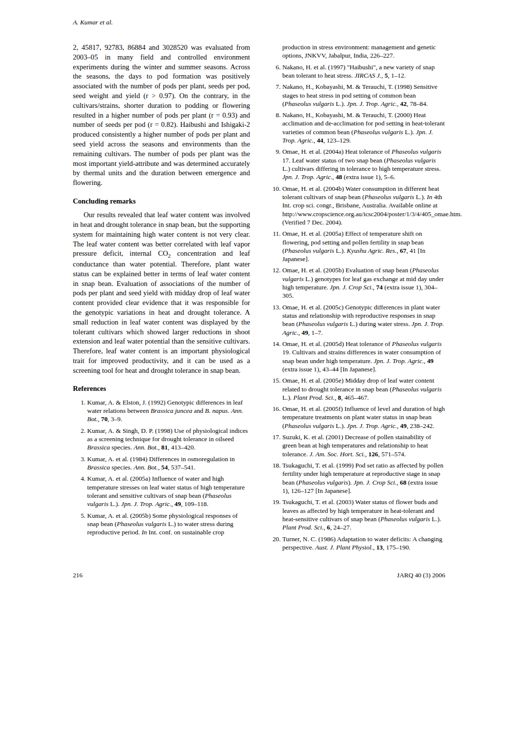A. Kumar et al.
2, 45817, 92783, 86884 and 3028520 was evaluated from 2003–05 in many field and controlled environment experiments during the winter and summer seasons. Across the seasons, the days to pod formation was positively associated with the number of pods per plant, seeds per pod, seed weight and yield (r > 0.97). On the contrary, in the cultivars/strains, shorter duration to podding or flowering resulted in a higher number of pods per plant (r = 0.93) and number of seeds per pod (r = 0.82). Haibushi and Ishigaki-2 produced consistently a higher number of pods per plant and seed yield across the seasons and environments than the remaining cultivars. The number of pods per plant was the most important yield-attribute and was determined accurately by thermal units and the duration between emergence and flowering.
Concluding remarks
Our results revealed that leaf water content was involved in heat and drought tolerance in snap bean, but the supporting system for maintaining high water content is not very clear. The leaf water content was better correlated with leaf vapor pressure deficit, internal CO2 concentration and leaf conductance than water potential. Therefore, plant water status can be explained better in terms of leaf water content in snap bean. Evaluation of associations of the number of pods per plant and seed yield with midday drop of leaf water content provided clear evidence that it was responsible for the genotypic variations in heat and drought tolerance. A small reduction in leaf water content was displayed by the tolerant cultivars which showed larger reductions in shoot extension and leaf water potential than the sensitive cultivars. Therefore, leaf water content is an important physiological trait for improved productivity, and it can be used as a screening tool for heat and drought tolerance in snap bean.
References
Kumar, A. & Elston, J. (1992) Genotypic differences in leaf water relations between Brassica juncea and B. napus. Ann. Bot., 70, 3–9.
Kumar, A. & Singh, D. P. (1998) Use of physiological indices as a screening technique for drought tolerance in oilseed Brassica species. Ann. Bot., 81, 413–420.
Kumar, A. et al. (1984) Differences in osmoregulation in Brassica species. Ann. Bot., 54, 537–541.
Kumar, A. et al. (2005a) Influence of water and high temperature stresses on leaf water status of high temperature tolerant and sensitive cultivars of snap bean (Phaseolus vulgaris L.). Jpn. J. Trop. Agric., 49, 109–118.
Kumar, A. et al. (2005b) Some physiological responses of snap bean (Phaseolus vulgaris L.) to water stress during reproductive period. In Int. conf. on sustainable crop production in stress environment: management and genetic options, JNKVV, Jabalpur, India, 226–227.
Nakano, H. et al. (1997) "Haibushi", a new variety of snap bean tolerant to heat stress. JIRCAS J., 5, 1–12.
Nakano, H., Kobayashi, M. & Terauchi, T. (1998) Sensitive stages to heat stress in pod setting of common bean (Phaseolus vulgaris L.). Jpn. J. Trop. Agric., 42, 78–84.
Nakano, H., Kobayashi, M. & Terauchi, T. (2000) Heat acclimation and de-acclimation for pod setting in heat-tolerant varieties of common bean (Phaseolus vulgaris L.). Jpn. J. Trop. Agric., 44, 123–129.
Omae, H. et al. (2004a) Heat tolerance of Phaseolus vulgaris 17. Leaf water status of two snap bean (Phaseolus vulgaris L.) cultivars differing in tolerance to high temperature stress. Jpn. J. Trop. Agric., 48 (extra issue 1), 5–6.
Omae, H. et al. (2004b) Water consumption in different heat tolerant cultivars of snap bean (Phaseolus vulgaris L.). In 4th Int. crop sci. congr., Brisbane, Australia. Available online at http://www.cropscience.org.au/icsc2004/poster/1/3/4/405_omae.htm. (Verified 7 Dec. 2004).
Omae, H. et al. (2005a) Effect of temperature shift on flowering, pod setting and pollen fertility in snap bean (Phaseolus vulgaris L.). Kyushu Agric. Res., 67, 41 [In Japanese].
Omae, H. et al. (2005b) Evaluation of snap bean (Phaseolus vulgaris L.) genotypes for leaf gas exchange at mid day under high temperature. Jpn. J. Crop Sci., 74 (extra issue 1), 304–305.
Omae, H. et al. (2005c) Genotypic differences in plant water status and relationship with reproductive responses in snap bean (Phaseolus vulgaris L.) during water stress. Jpn. J. Trop. Agric., 49, 1–7.
Omae, H. et al. (2005d) Heat tolerance of Phaseolus vulgaris 19. Cultivars and strains differences in water consumption of snap bean under high temperature. Jpn. J. Trop. Agric., 49 (extra issue 1), 43–44 [In Japanese].
Omae, H. et al. (2005e) Midday drop of leaf water content related to drought tolerance in snap bean (Phaseolus vulgaris L.). Plant Prod. Sci., 8, 465–467.
Omae, H. et al. (2005f) Influence of level and duration of high temperature treatments on plant water status in snap bean (Phaseolus vulgaris L.). Jpn. J. Trop. Agric., 49, 238–242.
Suzuki, K. et al. (2001) Decrease of pollen stainability of green bean at high temperatures and relationship to heat tolerance. J. Am. Soc. Hort. Sci., 126, 571–574.
Tsukaguchi, T. et al. (1999) Pod set ratio as affected by pollen fertility under high temperature at reproductive stage in snap bean (Phaseolus vulgaris). Jpn. J. Crop Sci., 68 (extra issue 1), 126–127 [In Japanese].
Tsukaguchi, T. et al. (2003) Water status of flower buds and leaves as affected by high temperature in heat-tolerant and heat-sensitive cultivars of snap bean (Phaseolus vulgaris L.). Plant Prod. Sci., 6, 24–27.
Turner, N. C. (1986) Adaptation to water deficits: A changing perspective. Aust. J. Plant Physiol., 13, 175–190.
216 JARQ 40 (3) 2006